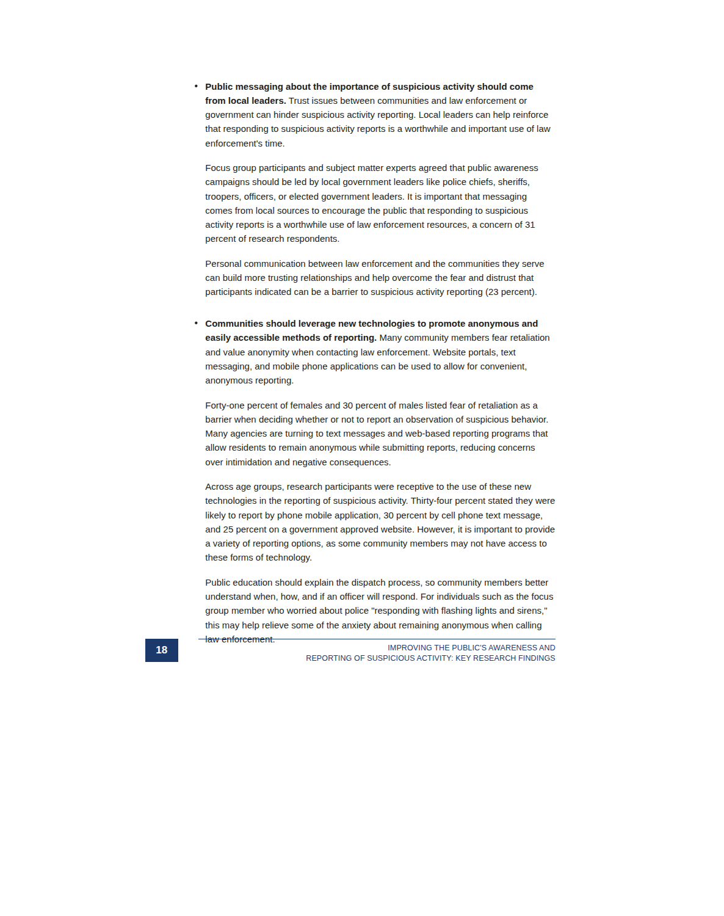Public messaging about the importance of suspicious activity should come from local leaders. Trust issues between communities and law enforcement or government can hinder suspicious activity reporting. Local leaders can help reinforce that responding to suspicious activity reports is a worthwhile and important use of law enforcement's time.
Focus group participants and subject matter experts agreed that public awareness campaigns should be led by local government leaders like police chiefs, sheriffs, troopers, officers, or elected government leaders. It is important that messaging comes from local sources to encourage the public that responding to suspicious activity reports is a worthwhile use of law enforcement resources, a concern of 31 percent of research respondents.
Personal communication between law enforcement and the communities they serve can build more trusting relationships and help overcome the fear and distrust that participants indicated can be a barrier to suspicious activity reporting (23 percent).
Communities should leverage new technologies to promote anonymous and easily accessible methods of reporting. Many community members fear retaliation and value anonymity when contacting law enforcement. Website portals, text messaging, and mobile phone applications can be used to allow for convenient, anonymous reporting.
Forty-one percent of females and 30 percent of males listed fear of retaliation as a barrier when deciding whether or not to report an observation of suspicious behavior. Many agencies are turning to text messages and web-based reporting programs that allow residents to remain anonymous while submitting reports, reducing concerns over intimidation and negative consequences.
Across age groups, research participants were receptive to the use of these new technologies in the reporting of suspicious activity. Thirty-four percent stated they were likely to report by phone mobile application, 30 percent by cell phone text message, and 25 percent on a government approved website. However, it is important to provide a variety of reporting options, as some community members may not have access to these forms of technology.
Public education should explain the dispatch process, so community members better understand when, how, and if an officer will respond. For individuals such as the focus group member who worried about police "responding with flashing lights and sirens," this may help relieve some of the anxiety about remaining anonymous when calling law enforcement.
18
IMPROVING THE PUBLIC'S AWARENESS AND
REPORTING OF SUSPICIOUS ACTIVITY: KEY RESEARCH FINDINGS